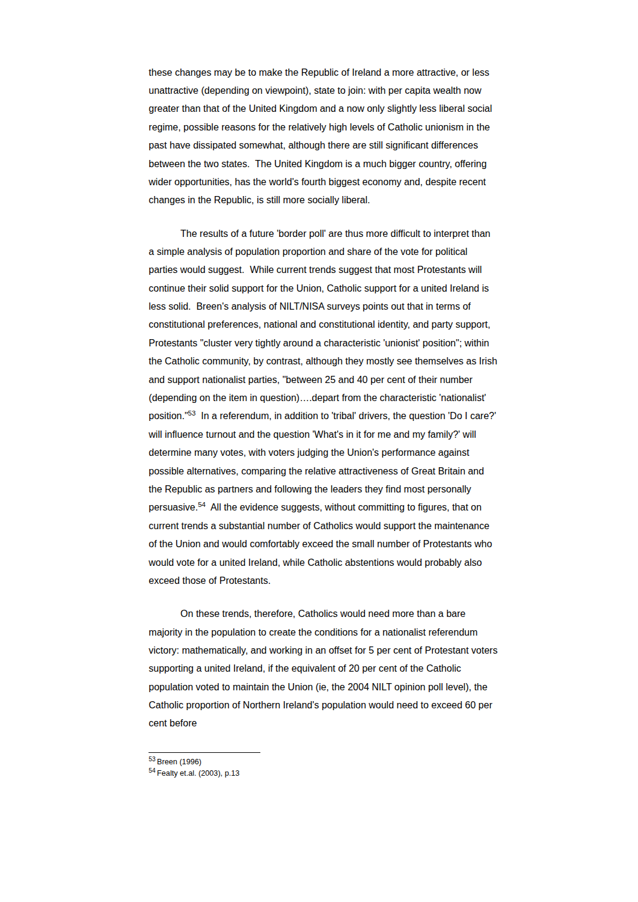these changes may be to make the Republic of Ireland a more attractive, or less unattractive (depending on viewpoint), state to join: with per capita wealth now greater than that of the United Kingdom and a now only slightly less liberal social regime, possible reasons for the relatively high levels of Catholic unionism in the past have dissipated somewhat, although there are still significant differences between the two states. The United Kingdom is a much bigger country, offering wider opportunities, has the world's fourth biggest economy and, despite recent changes in the Republic, is still more socially liberal.
The results of a future 'border poll' are thus more difficult to interpret than a simple analysis of population proportion and share of the vote for political parties would suggest. While current trends suggest that most Protestants will continue their solid support for the Union, Catholic support for a united Ireland is less solid. Breen's analysis of NILT/NISA surveys points out that in terms of constitutional preferences, national and constitutional identity, and party support, Protestants "cluster very tightly around a characteristic 'unionist' position"; within the Catholic community, by contrast, although they mostly see themselves as Irish and support nationalist parties, "between 25 and 40 per cent of their number (depending on the item in question)….depart from the characteristic 'nationalist' position."53 In a referendum, in addition to 'tribal' drivers, the question 'Do I care?' will influence turnout and the question 'What's in it for me and my family?' will determine many votes, with voters judging the Union's performance against possible alternatives, comparing the relative attractiveness of Great Britain and the Republic as partners and following the leaders they find most personally persuasive.54 All the evidence suggests, without committing to figures, that on current trends a substantial number of Catholics would support the maintenance of the Union and would comfortably exceed the small number of Protestants who would vote for a united Ireland, while Catholic abstentions would probably also exceed those of Protestants.
On these trends, therefore, Catholics would need more than a bare majority in the population to create the conditions for a nationalist referendum victory: mathematically, and working in an offset for 5 per cent of Protestant voters supporting a united Ireland, if the equivalent of 20 per cent of the Catholic population voted to maintain the Union (ie, the 2004 NILT opinion poll level), the Catholic proportion of Northern Ireland's population would need to exceed 60 per cent before
53Breen (1996)
54Fealty et.al. (2003), p.13